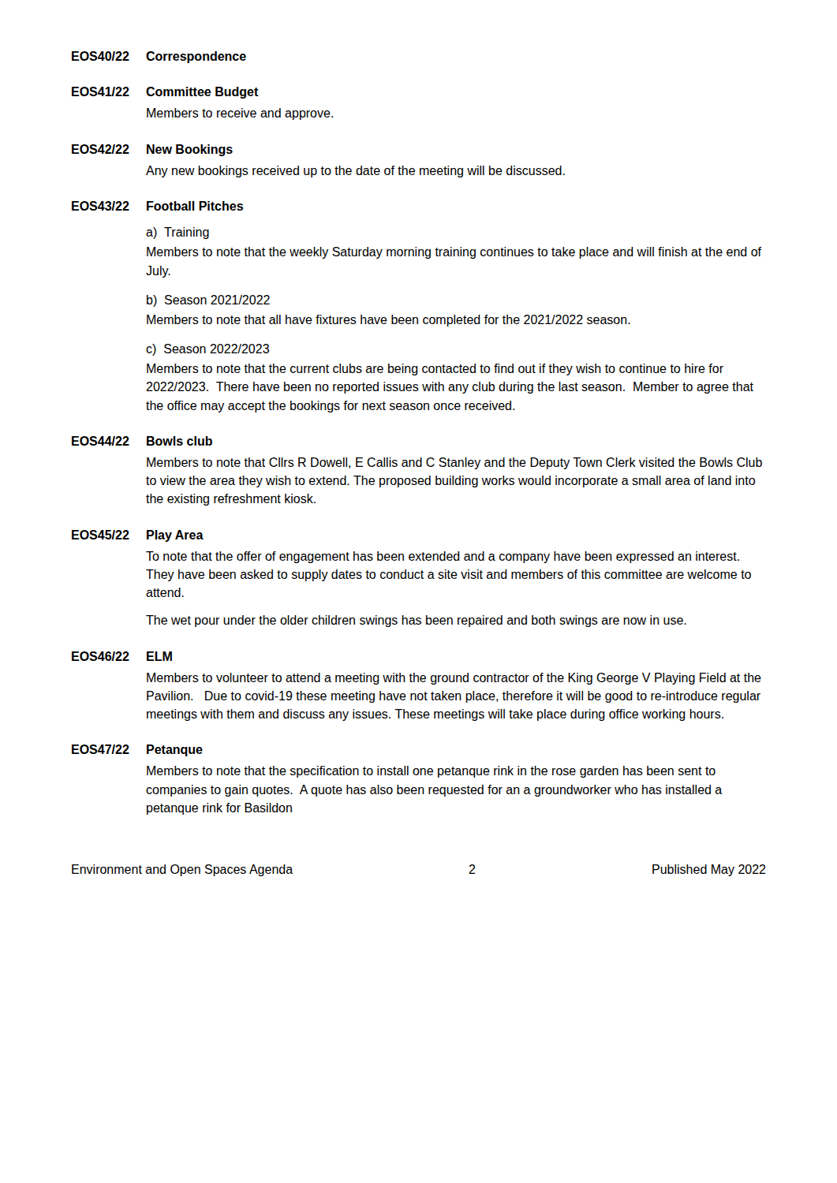EOS40/22 Correspondence
EOS41/22 Committee Budget
Members to receive and approve.
EOS42/22 New Bookings
Any new bookings received up to the date of the meeting will be discussed.
EOS43/22 Football Pitches
a) Training
Members to note that the weekly Saturday morning training continues to take place and will finish at the end of July.
b) Season 2021/2022
Members to note that all have fixtures have been completed for the 2021/2022 season.
c) Season 2022/2023
Members to note that the current clubs are being contacted to find out if they wish to continue to hire for 2022/2023. There have been no reported issues with any club during the last season. Member to agree that the office may accept the bookings for next season once received.
EOS44/22 Bowls club
Members to note that Cllrs R Dowell, E Callis and C Stanley and the Deputy Town Clerk visited the Bowls Club to view the area they wish to extend. The proposed building works would incorporate a small area of land into the existing refreshment kiosk.
EOS45/22 Play Area
To note that the offer of engagement has been extended and a company have been expressed an interest. They have been asked to supply dates to conduct a site visit and members of this committee are welcome to attend.
The wet pour under the older children swings has been repaired and both swings are now in use.
EOS46/22 ELM
Members to volunteer to attend a meeting with the ground contractor of the King George V Playing Field at the Pavilion. Due to covid-19 these meeting have not taken place, therefore it will be good to re-introduce regular meetings with them and discuss any issues. These meetings will take place during office working hours.
EOS47/22 Petanque
Members to note that the specification to install one petanque rink in the rose garden has been sent to companies to gain quotes. A quote has also been requested for an a groundworker who has installed a petanque rink for Basildon
Environment and Open Spaces Agenda
2
Published May 2022